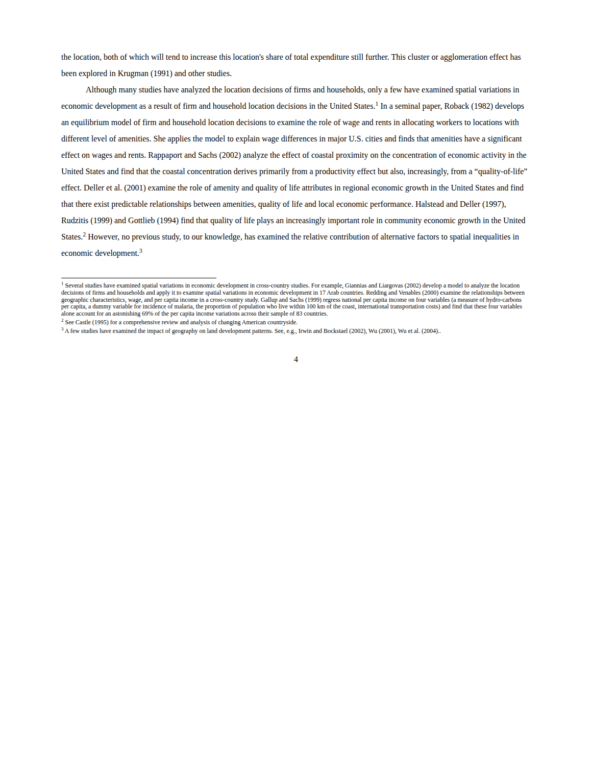the location, both of which will tend to increase this location's share of total expenditure still further. This cluster or agglomeration effect has been explored in Krugman (1991) and other studies.
Although many studies have analyzed the location decisions of firms and households, only a few have examined spatial variations in economic development as a result of firm and household location decisions in the United States.1 In a seminal paper, Roback (1982) develops an equilibrium model of firm and household location decisions to examine the role of wage and rents in allocating workers to locations with different level of amenities. She applies the model to explain wage differences in major U.S. cities and finds that amenities have a significant effect on wages and rents. Rappaport and Sachs (2002) analyze the effect of coastal proximity on the concentration of economic activity in the United States and find that the coastal concentration derives primarily from a productivity effect but also, increasingly, from a “quality-of-life” effect. Deller et al. (2001) examine the role of amenity and quality of life attributes in regional economic growth in the United States and find that there exist predictable relationships between amenities, quality of life and local economic performance. Halstead and Deller (1997), Rudzitis (1999) and Gottlieb (1994) find that quality of life plays an increasingly important role in community economic growth in the United States.2 However, no previous study, to our knowledge, has examined the relative contribution of alternative factors to spatial inequalities in economic development.3
1 Several studies have examined spatial variations in economic development in cross-country studies. For example, Giannias and Liargovas (2002) develop a model to analyze the location decisions of firms and households and apply it to examine spatial variations in economic development in 17 Arab countries. Redding and Venables (2000) examine the relationships between geographic characteristics, wage, and per capita income in a cross-country study. Gallup and Sachs (1999) regress national per capita income on four variables (a measure of hydro-carbons per capita, a dummy variable for incidence of malaria, the proportion of population who live within 100 km of the coast, international transportation costs) and find that these four variables alone account for an astonishing 69% of the per capita income variations across their sample of 83 countries.
2 See Castle (1995) for a comprehensive review and analysis of changing American countryside.
3 A few studies have examined the impact of geography on land development patterns. See, e.g., Irwin and Bockstael (2002), Wu (2001), Wu et al. (2004)..
4